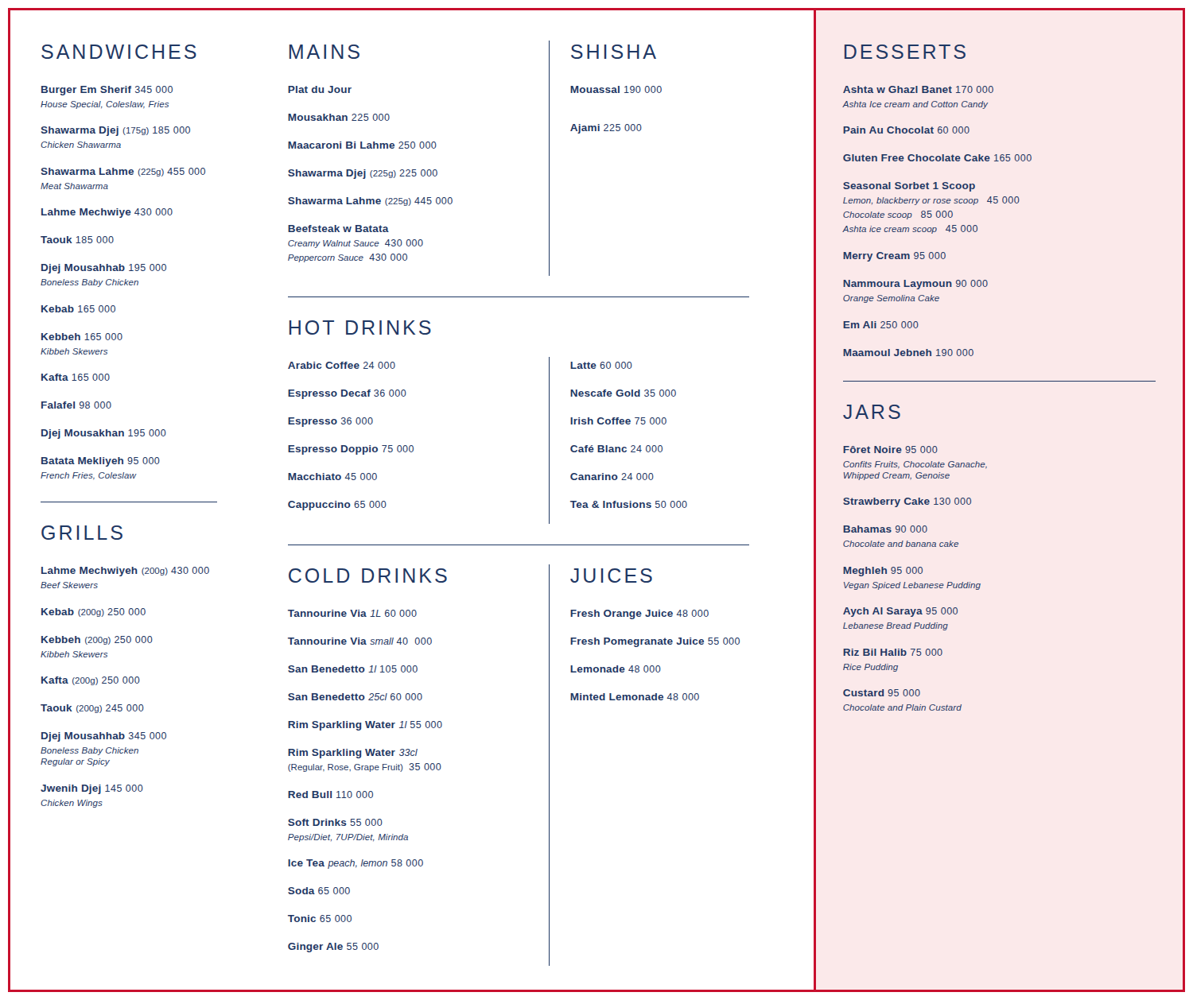SANDWICHES
Burger Em Sherif 345 000 House Special, Coleslaw, Fries
Shawarma Djej (175g) 185 000 Chicken Shawarma
Shawarma Lahme (225g) 455 000 Meat Shawarma
Lahme Mechwiye 430 000
Taouk 185 000
Djej Mousahhab 195 000 Boneless Baby Chicken
Kebab 165 000
Kebbeh 165 000 Kibbeh Skewers
Kafta 165 000
Falafel 98 000
Djej Mousakhan 195 000
Batata Mekliyeh 95 000 French Fries, Coleslaw
GRILLS
Lahme Mechwiyeh (200g) 430 000 Beef Skewers
Kebab (200g) 250 000
Kebbeh (200g) 250 000 Kibbeh Skewers
Kafta (200g) 250 000
Taouk (200g) 245 000
Djej Mousahhab 345 000 Boneless Baby Chicken
Regular or Spicy
Jwenih Djej 145 000 Chicken Wings
MAINS
Plat du Jour
Mousakhan 225 000
Maacaroni Bi Lahme 250 000
Shawarma Djej (225g) 225 000
Shawarma Lahme (225g) 445 000
Beefsteak w Batata Creamy Walnut Sauce 430 000 Peppercorn Sauce 430 000
SHISHA
Mouassal 190 000
Ajami 225 000
HOT DRINKS
Arabic Coffee 24 000
Espresso Decaf 36 000
Espresso 36 000
Espresso Doppio 75 000
Macchiato 45 000
Cappuccino 65 000
Latte 60 000
Nescafe Gold 35 000
Irish Coffee 75 000
Café Blanc 24 000
Canarino 24 000
Tea & Infusions 50 000
COLD DRINKS
Tannourine Via 1L 60 000
Tannourine Via small 40 000
San Benedetto 1l 105 000
San Benedetto 25cl 60 000
Rim Sparkling Water 1l 55 000
Rim Sparkling Water 33cl (Regular, Rose, Grape Fruit) 35 000
Red Bull 110 000
Soft Drinks 55 000 Pepsi/Diet, 7UP/Diet, Mirinda
Ice Tea peach, lemon 58 000
Soda 65 000
Tonic 65 000
Ginger Ale 55 000
JUICES
Fresh Orange Juice 48 000
Fresh Pomegranate Juice 55 000
Lemonade 48 000
Minted Lemonade 48 000
DESSERTS
Ashta w Ghazl Banet 170 000 Ashta Ice cream and Cotton Candy
Pain Au Chocolat 60 000
Gluten Free Chocolate Cake 165 000
Seasonal Sorbet 1 Scoop Lemon, blackberry or rose scoop 45 000 Chocolate scoop 85 000 Ashta ice cream scoop 45 000
Merry Cream 95 000
Nammoura Laymoun 90 000 Orange Semolina Cake
Em Ali 250 000
Maamoul Jebneh 190 000
JARS
Fôret Noire 95 000 Confits Fruits, Chocolate Ganache,
Whipped Cream, Genoise
Strawberry Cake 130 000
Bahamas 90 000 Chocolate and banana cake
Meghleh 95 000 Vegan Spiced Lebanese Pudding
Aych Al Saraya 95 000 Lebanese Bread Pudding
Riz Bil Halib 75 000 Rice Pudding
Custard 95 000 Chocolate and Plain Custard